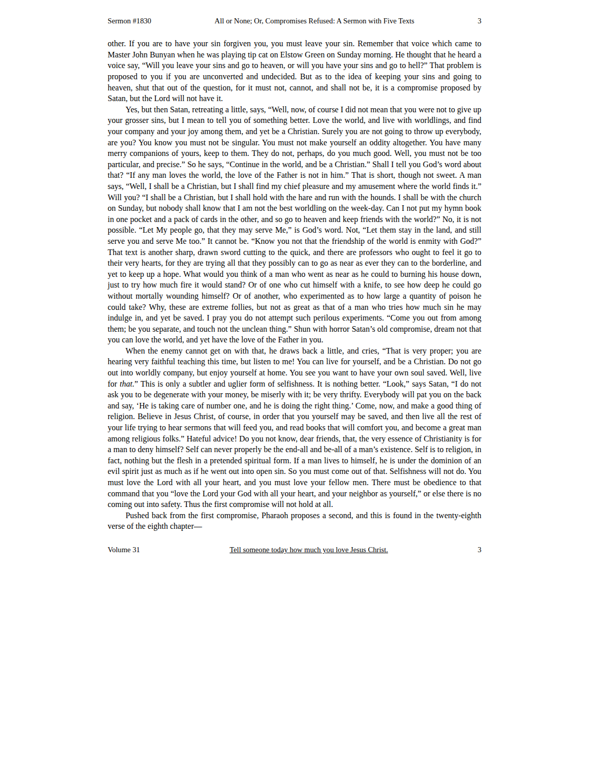Sermon #1830 All or None; Or, Compromises Refused: A Sermon with Five Texts 3
other. If you are to have your sin forgiven you, you must leave your sin. Remember that voice which came to Master John Bunyan when he was playing tip cat on Elstow Green on Sunday morning. He thought that he heard a voice say, “Will you leave your sins and go to heaven, or will you have your sins and go to hell?” That problem is proposed to you if you are unconverted and undecided. But as to the idea of keeping your sins and going to heaven, shut that out of the question, for it must not, cannot, and shall not be, it is a compromise proposed by Satan, but the Lord will not have it.
Yes, but then Satan, retreating a little, says, “Well, now, of course I did not mean that you were not to give up your grosser sins, but I mean to tell you of something better. Love the world, and live with worldlings, and find your company and your joy among them, and yet be a Christian. Surely you are not going to throw up everybody, are you? You know you must not be singular. You must not make yourself an oddity altogether. You have many merry companions of yours, keep to them. They do not, perhaps, do you much good. Well, you must not be too particular, and precise.” So he says, “Continue in the world, and be a Christian.” Shall I tell you God’s word about that? “If any man loves the world, the love of the Father is not in him.” That is short, though not sweet. A man says, “Well, I shall be a Christian, but I shall find my chief pleasure and my amusement where the world finds it.” Will you? “I shall be a Christian, but I shall hold with the hare and run with the hounds. I shall be with the church on Sunday, but nobody shall know that I am not the best worldling on the week-day. Can I not put my hymn book in one pocket and a pack of cards in the other, and so go to heaven and keep friends with the world?” No, it is not possible. “Let My people go, that they may serve Me,” is God’s word. Not, “Let them stay in the land, and still serve you and serve Me too.” It cannot be. “Know you not that the friendship of the world is enmity with God?” That text is another sharp, drawn sword cutting to the quick, and there are professors who ought to feel it go to their very hearts, for they are trying all that they possibly can to go as near as ever they can to the borderline, and yet to keep up a hope. What would you think of a man who went as near as he could to burning his house down, just to try how much fire it would stand? Or of one who cut himself with a knife, to see how deep he could go without mortally wounding himself? Or of another, who experimented as to how large a quantity of poison he could take? Why, these are extreme follies, but not as great as that of a man who tries how much sin he may indulge in, and yet be saved. I pray you do not attempt such perilous experiments. “Come you out from among them; be you separate, and touch not the unclean thing.” Shun with horror Satan’s old compromise, dream not that you can love the world, and yet have the love of the Father in you.
When the enemy cannot get on with that, he draws back a little, and cries, “That is very proper; you are hearing very faithful teaching this time, but listen to me! You can live for yourself, and be a Christian. Do not go out into worldly company, but enjoy yourself at home. You see you want to have your own soul saved. Well, live for that.” This is only a subtler and uglier form of selfishness. It is nothing better. “Look,” says Satan, “I do not ask you to be degenerate with your money, be miserly with it; be very thrifty. Everybody will pat you on the back and say, ‘He is taking care of number one, and he is doing the right thing.’ Come, now, and make a good thing of religion. Believe in Jesus Christ, of course, in order that you yourself may be saved, and then live all the rest of your life trying to hear sermons that will feed you, and read books that will comfort you, and become a great man among religious folks.” Hateful advice! Do you not know, dear friends, that, the very essence of Christianity is for a man to deny himself? Self can never properly be the end-all and be-all of a man’s existence. Self is to religion, in fact, nothing but the flesh in a pretended spiritual form. If a man lives to himself, he is under the dominion of an evil spirit just as much as if he went out into open sin. So you must come out of that. Selfishness will not do. You must love the Lord with all your heart, and you must love your fellow men. There must be obedience to that command that you “love the Lord your God with all your heart, and your neighbor as yourself,” or else there is no coming out into safety. Thus the first compromise will not hold at all.
Pushed back from the first compromise, Pharaoh proposes a second, and this is found in the twenty-eighth verse of the eighth chapter—
Volume 31 Tell someone today how much you love Jesus Christ. 3